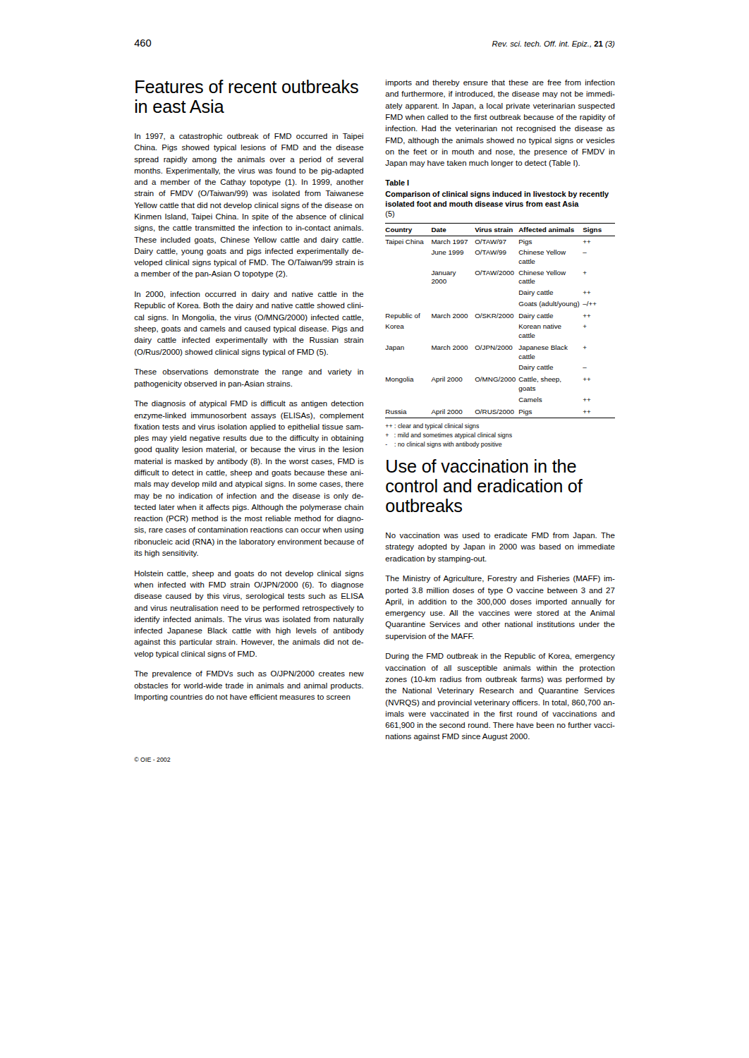460
Rev. sci. tech. Off. int. Epiz., 21 (3)
Features of recent outbreaks in east Asia
In 1997, a catastrophic outbreak of FMD occurred in Taipei China. Pigs showed typical lesions of FMD and the disease spread rapidly among the animals over a period of several months. Experimentally, the virus was found to be pig-adapted and a member of the Cathay topotype (1). In 1999, another strain of FMDV (O/Taiwan/99) was isolated from Taiwanese Yellow cattle that did not develop clinical signs of the disease on Kinmen Island, Taipei China. In spite of the absence of clinical signs, the cattle transmitted the infection to in-contact animals. These included goats, Chinese Yellow cattle and dairy cattle. Dairy cattle, young goats and pigs infected experimentally developed clinical signs typical of FMD. The O/Taiwan/99 strain is a member of the pan-Asian O topotype (2).
In 2000, infection occurred in dairy and native cattle in the Republic of Korea. Both the dairy and native cattle showed clinical signs. In Mongolia, the virus (O/MNG/2000) infected cattle, sheep, goats and camels and caused typical disease. Pigs and dairy cattle infected experimentally with the Russian strain (O/Rus/2000) showed clinical signs typical of FMD (5).
These observations demonstrate the range and variety in pathogenicity observed in pan-Asian strains.
The diagnosis of atypical FMD is difficult as antigen detection enzyme-linked immunosorbent assays (ELISAs), complement fixation tests and virus isolation applied to epithelial tissue samples may yield negative results due to the difficulty in obtaining good quality lesion material, or because the virus in the lesion material is masked by antibody (8). In the worst cases, FMD is difficult to detect in cattle, sheep and goats because these animals may develop mild and atypical signs. In some cases, there may be no indication of infection and the disease is only detected later when it affects pigs. Although the polymerase chain reaction (PCR) method is the most reliable method for diagnosis, rare cases of contamination reactions can occur when using ribonucleic acid (RNA) in the laboratory environment because of its high sensitivity.
Holstein cattle, sheep and goats do not develop clinical signs when infected with FMD strain O/JPN/2000 (6). To diagnose disease caused by this virus, serological tests such as ELISA and virus neutralisation need to be performed retrospectively to identify infected animals. The virus was isolated from naturally infected Japanese Black cattle with high levels of antibody against this particular strain. However, the animals did not develop typical clinical signs of FMD.
The prevalence of FMDVs such as O/JPN/2000 creates new obstacles for world-wide trade in animals and animal products. Importing countries do not have efficient measures to screen
imports and thereby ensure that these are free from infection and furthermore, if introduced, the disease may not be immediately apparent. In Japan, a local private veterinarian suspected FMD when called to the first outbreak because of the rapidity of infection. Had the veterinarian not recognised the disease as FMD, although the animals showed no typical signs or vesicles on the feet or in mouth and nose, the presence of FMDV in Japan may have taken much longer to detect (Table I).
Table I Comparison of clinical signs induced in livestock by recently isolated foot and mouth disease virus from east Asia
(5)
| Country | Date | Virus strain | Affected animals | Signs |
| --- | --- | --- | --- | --- |
| Taipei China | March 1997 | O/TAW/97 | Pigs | ++ |
| | June 1999 | O/TAW/99 | Chinese Yellow cattle | – |
| | January 2000 | O/TAW/2000 | Chinese Yellow cattle | + |
| | | | Dairy cattle | ++ |
| | | | Goats (adult/young) | –/++ |
| Republic of | March 2000 | O/SKR/2000 | Dairy cattle | ++ |
| Korea | | | Korean native cattle | + |
| Japan | March 2000 | O/JPN/2000 | Japanese Black cattle | + |
| | | | Dairy cattle | – |
| Mongolia | April 2000 | O/MNG/2000 | Cattle, sheep, goats | ++ |
| | | | Camels | ++ |
| Russia | April 2000 | O/RUS/2000 | Pigs | ++ |
++ : clear and typical clinical signs
+ : mild and sometimes atypical clinical signs
- : no clinical signs with antibody positive
Use of vaccination in the control and eradication of outbreaks
No vaccination was used to eradicate FMD from Japan. The strategy adopted by Japan in 2000 was based on immediate eradication by stamping-out.
The Ministry of Agriculture, Forestry and Fisheries (MAFF) imported 3.8 million doses of type O vaccine between 3 and 27 April, in addition to the 300,000 doses imported annually for emergency use. All the vaccines were stored at the Animal Quarantine Services and other national institutions under the supervision of the MAFF.
During the FMD outbreak in the Republic of Korea, emergency vaccination of all susceptible animals within the protection zones (10-km radius from outbreak farms) was performed by the National Veterinary Research and Quarantine Services (NVRQS) and provincial veterinary officers. In total, 860,700 animals were vaccinated in the first round of vaccinations and 661,900 in the second round. There have been no further vaccinations against FMD since August 2000.
© OIE - 2002